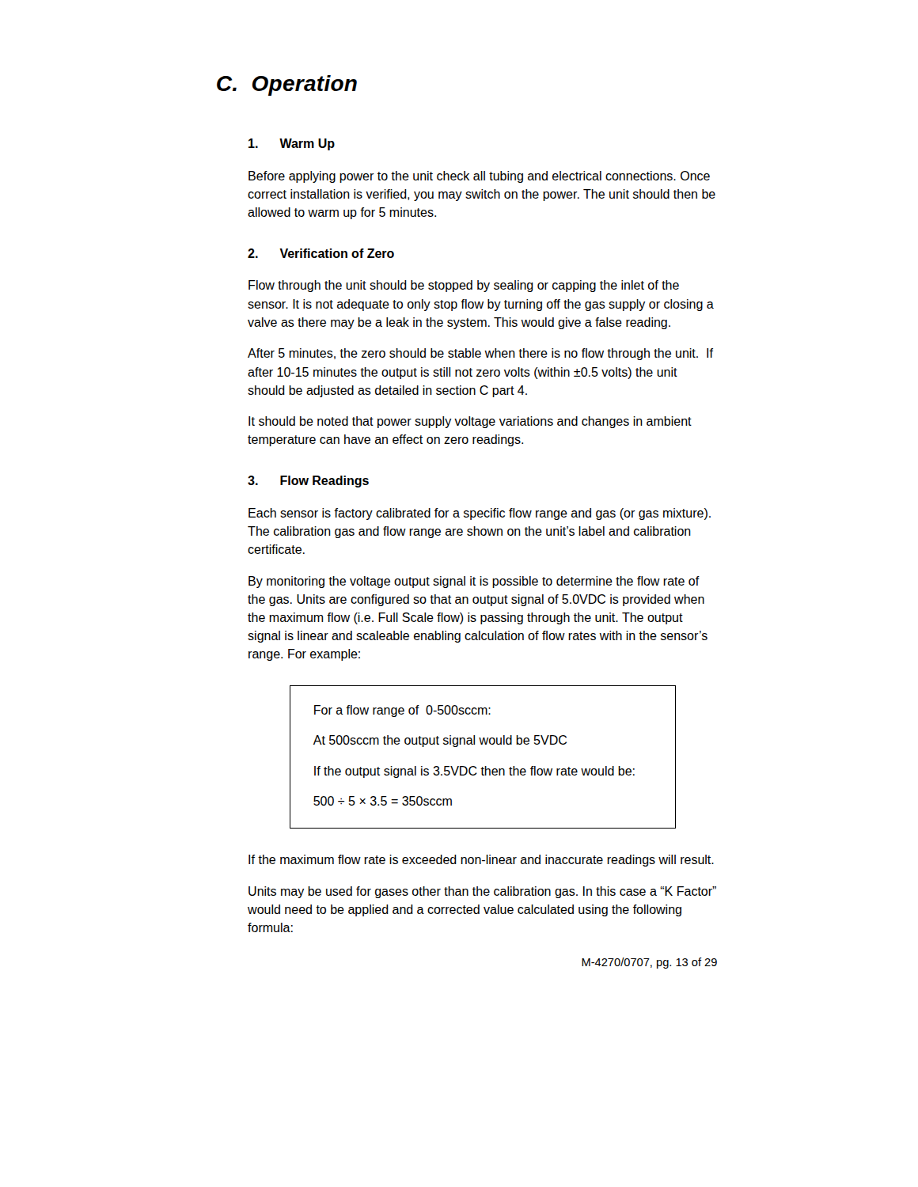C. Operation
1. Warm Up
Before applying power to the unit check all tubing and electrical connections. Once correct installation is verified, you may switch on the power. The unit should then be allowed to warm up for 5 minutes.
2. Verification of Zero
Flow through the unit should be stopped by sealing or capping the inlet of the sensor. It is not adequate to only stop flow by turning off the gas supply or closing a valve as there may be a leak in the system. This would give a false reading.
After 5 minutes, the zero should be stable when there is no flow through the unit. If after 10-15 minutes the output is still not zero volts (within ±0.5 volts) the unit should be adjusted as detailed in section C part 4.
It should be noted that power supply voltage variations and changes in ambient temperature can have an effect on zero readings.
3. Flow Readings
Each sensor is factory calibrated for a specific flow range and gas (or gas mixture). The calibration gas and flow range are shown on the unit’s label and calibration certificate.
By monitoring the voltage output signal it is possible to determine the flow rate of the gas. Units are configured so that an output signal of 5.0VDC is provided when the maximum flow (i.e. Full Scale flow) is passing through the unit. The output signal is linear and scaleable enabling calculation of flow rates with in the sensor’s range. For example:
For a flow range of 0-500sccm:
At 500sccm the output signal would be 5VDC
If the output signal is 3.5VDC then the flow rate would be:
500 ÷ 5 × 3.5 = 350sccm
If the maximum flow rate is exceeded non-linear and inaccurate readings will result.
Units may be used for gases other than the calibration gas. In this case a “K Factor” would need to be applied and a corrected value calculated using the following formula:
M-4270/0707, pg. 13 of 29